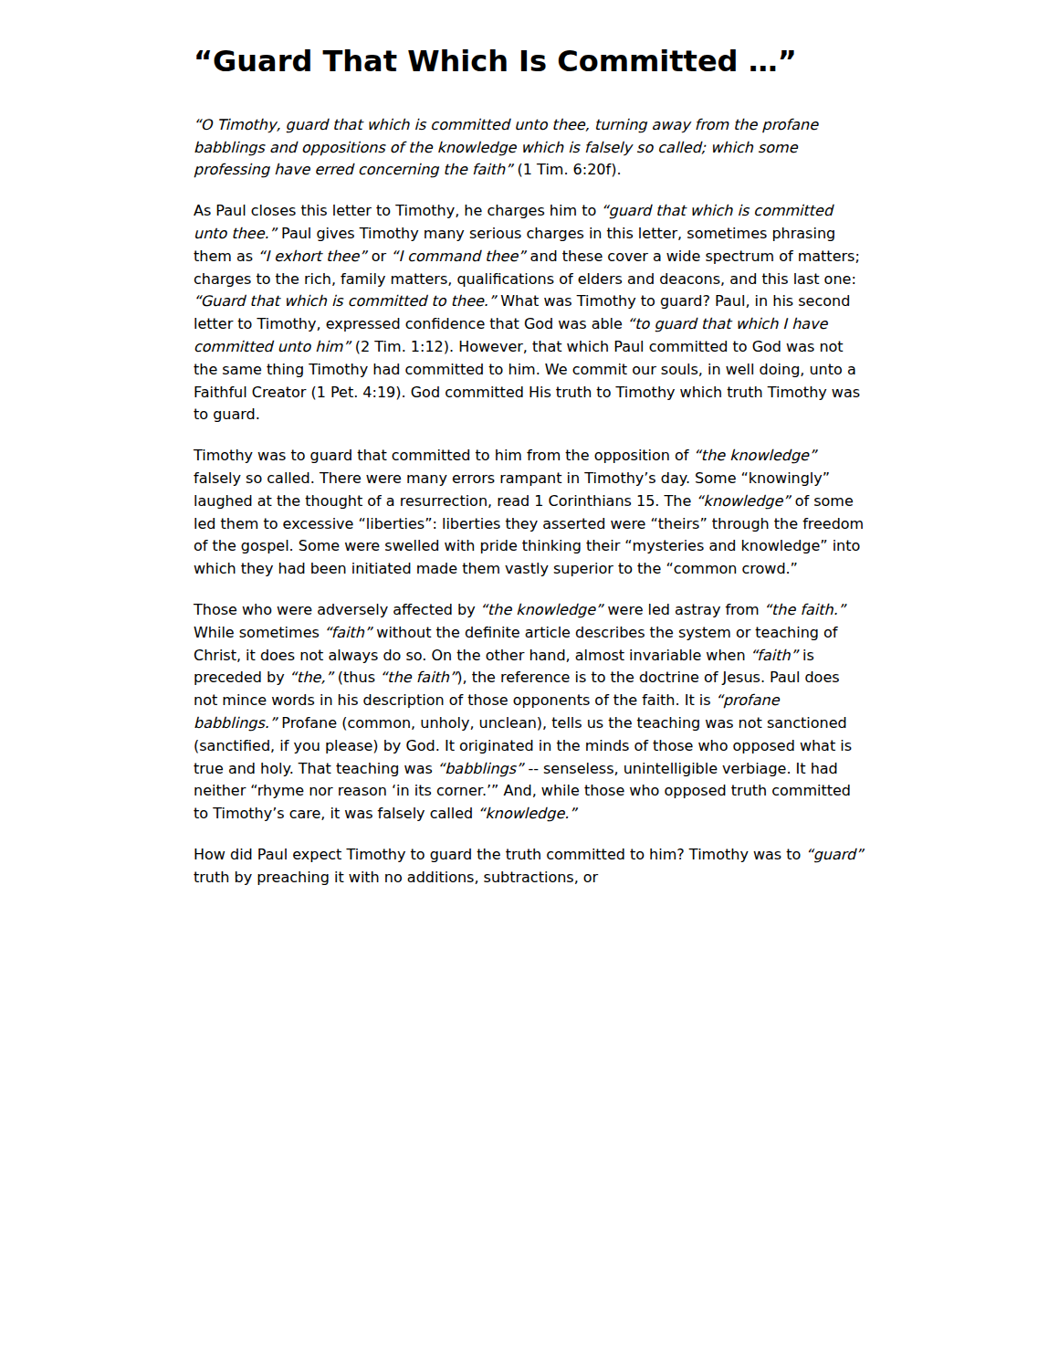“Guard That Which Is Committed …”
“O Timothy, guard that which is committed unto thee, turning away from the profane babblings and oppositions of the knowledge which is falsely so called; which some professing have erred concerning the faith” (1 Tim. 6:20f).
As Paul closes this letter to Timothy, he charges him to “guard that which is committed unto thee.” Paul gives Timothy many serious charges in this letter, sometimes phrasing them as “I exhort thee” or “I command thee” and these cover a wide spectrum of matters; charges to the rich, family matters, qualifications of elders and deacons, and this last one: “Guard that which is committed to thee.” What was Timothy to guard? Paul, in his second letter to Timothy, expressed confidence that God was able “to guard that which I have committed unto him” (2 Tim. 1:12). However, that which Paul committed to God was not the same thing Timothy had committed to him. We commit our souls, in well doing, unto a Faithful Creator (1 Pet. 4:19). God committed His truth to Timothy which truth Timothy was to guard.
Timothy was to guard that committed to him from the opposition of “the knowledge” falsely so called. There were many errors rampant in Timothy’s day. Some “knowingly” laughed at the thought of a resurrection, read 1 Corinthians 15. The “knowledge” of some led them to excessive “liberties”: liberties they asserted were “theirs” through the freedom of the gospel. Some were swelled with pride thinking their “mysteries and knowledge” into which they had been initiated made them vastly superior to the “common crowd.”
Those who were adversely affected by “the knowledge” were led astray from “the faith.” While sometimes “faith” without the definite article describes the system or teaching of Christ, it does not always do so. On the other hand, almost invariable when “faith” is preceded by “the,” (thus “the faith”), the reference is to the doctrine of Jesus. Paul does not mince words in his description of those opponents of the faith. It is “profane babblings.” Profane (common, unholy, unclean), tells us the teaching was not sanctioned (sanctified, if you please) by God. It originated in the minds of those who opposed what is true and holy. That teaching was “babblings” -- senseless, unintelligible verbiage. It had neither “rhyme nor reason ‘in its corner.’” And, while those who opposed truth committed to Timothy’s care, it was falsely called “knowledge.”
How did Paul expect Timothy to guard the truth committed to him? Timothy was to “guard” truth by preaching it with no additions, subtractions, or